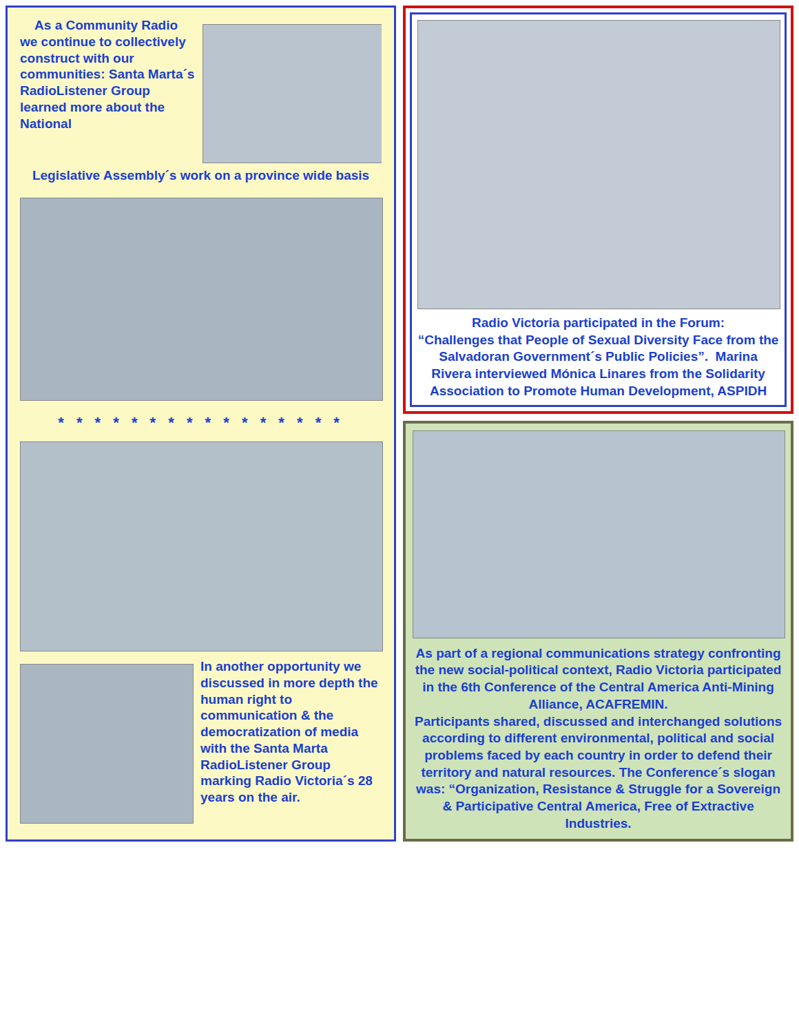As a Community Radio we continue to collectively construct with our communities: Santa Marta´s RadioListener Group learned more about the National
Legislative Assembly´s work on a province wide basis
* * * * * * * * * * * * * * * *
In another opportunity we discussed in more depth the human right to communication & the democratization of media with the Santa Marta RadioListener Group marking Radio Victoria´s 28 years on the air.
Radio Victoria participated in the Forum:
“Challenges that People of Sexual Diversity Face from the Salvadoran Government´s Public Policies”. Marina Rivera interviewed Mónica Linares from the Solidarity Association to Promote Human Development, ASPIDH
As part of a regional communications strategy confronting the new social-political context, Radio Victoria participated in the 6th Conference of the Central America Anti-Mining Alliance, ACAFREMIN.
Participants shared, discussed and interchanged solutions according to different environmental, political and social problems faced by each country in order to defend their territory and natural resources. The Conference´s slogan was: “Organization, Resistance & Struggle for a Sovereign & Participative Central America, Free of Extractive Industries.